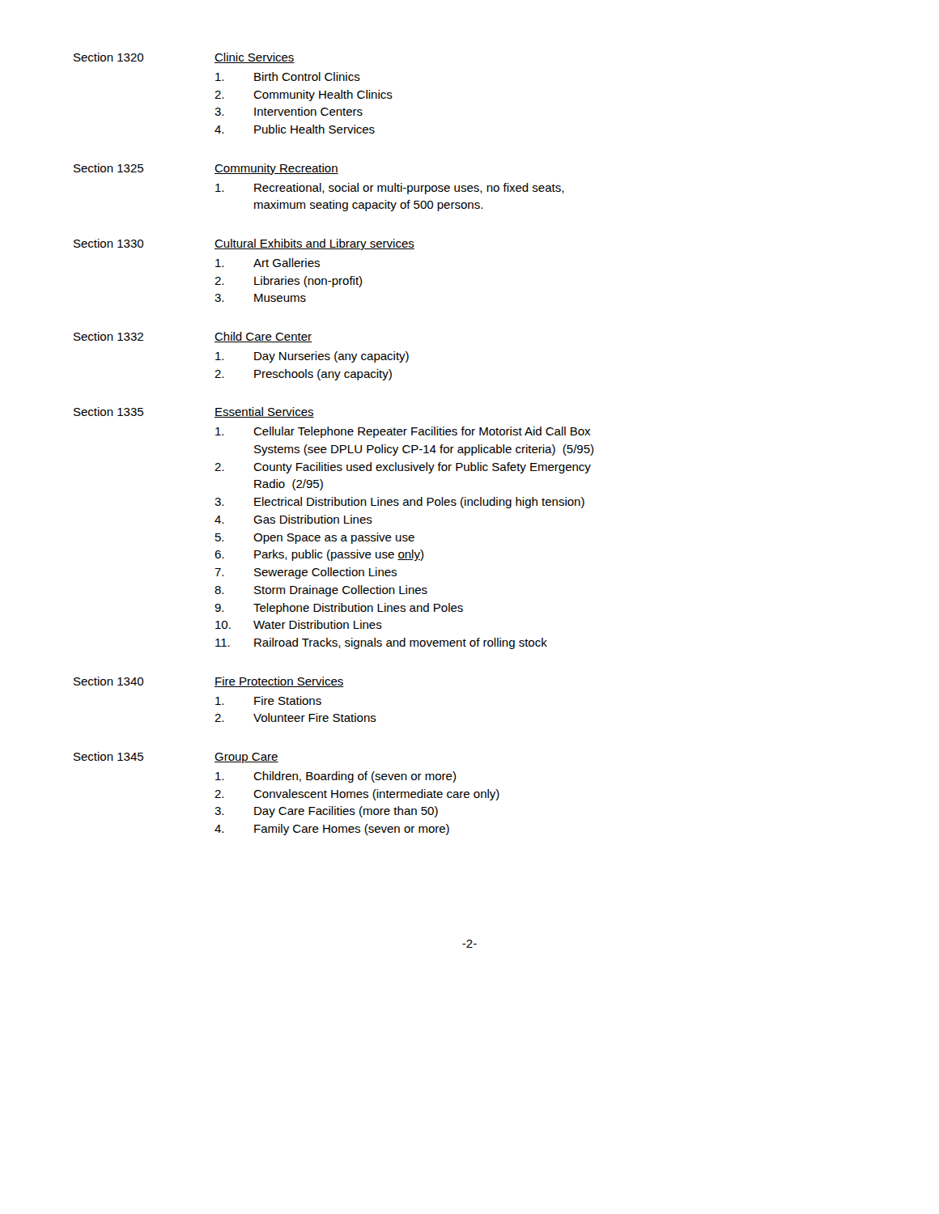Section 1320
Clinic Services
1. Birth Control Clinics
2. Community Health Clinics
3. Intervention Centers
4. Public Health Services
Section 1325
Community Recreation
1. Recreational, social or multi-purpose uses, no fixed seats,maximum seating capacity of 500 persons.
Section 1330
Cultural Exhibits and Library services
1. Art Galleries
2. Libraries (non-profit)
3. Museums
Section 1332
Child Care Center
1. Day Nurseries (any capacity)
2. Preschools (any capacity)
Section 1335
Essential Services
1. Cellular Telephone Repeater Facilities for Motorist Aid Call BoxSystems (see DPLU Policy CP-14 for applicable criteria) (5/95)
2. County Facilities used exclusively for Public Safety EmergencyRadio (2/95)
3. Electrical Distribution Lines and Poles (including high tension)
4. Gas Distribution Lines
5. Open Space as a passive use
6. Parks, public (passive use only)
7. Sewerage Collection Lines
8. Storm Drainage Collection Lines
9. Telephone Distribution Lines and Poles
10. Water Distribution Lines
11. Railroad Tracks, signals and movement of rolling stock
Section 1340
Fire Protection Services
1. Fire Stations
2. Volunteer Fire Stations
Section 1345
Group Care
1. Children, Boarding of (seven or more)
2. Convalescent Homes (intermediate care only)
3. Day Care Facilities (more than 50)
4. Family Care Homes (seven or more)
-2-